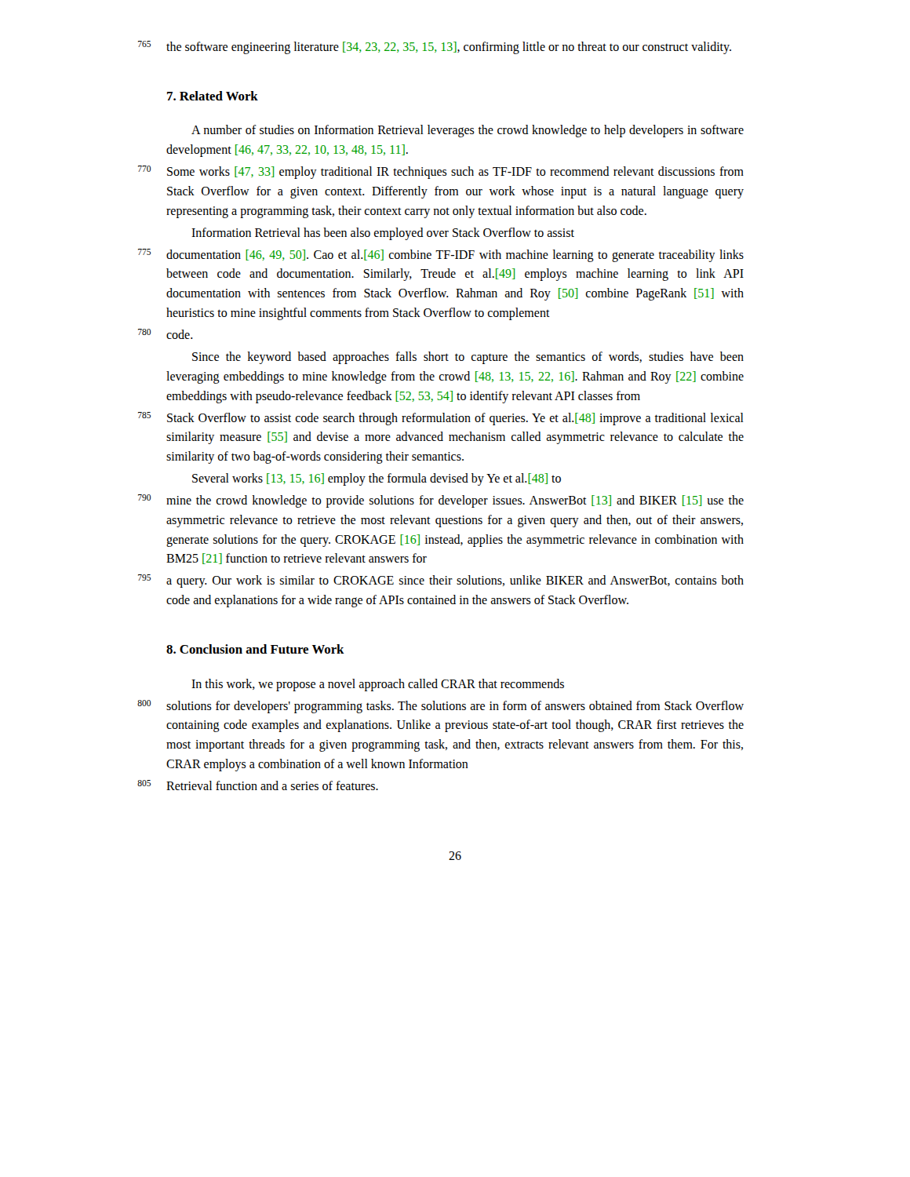765
the software engineering literature [34, 23, 22, 35, 15, 13], confirming little or no threat to our construct validity.
7. Related Work
A number of studies on Information Retrieval leverages the crowd knowledge to help developers in software development [46, 47, 33, 22, 10, 13, 48, 15, 11].
770
Some works [47, 33] employ traditional IR techniques such as TF-IDF to recommend relevant discussions from Stack Overflow for a given context. Differently from our work whose input is a natural language query representing a programming task, their context carry not only textual information but also code.
Information Retrieval has been also employed over Stack Overflow to assist
775
documentation [46, 49, 50]. Cao et al.[46] combine TF-IDF with machine learning to generate traceability links between code and documentation. Similarly, Treude et al.[49] employs machine learning to link API documentation with sentences from Stack Overflow. Rahman and Roy [50] combine PageRank [51] with heuristics to mine insightful comments from Stack Overflow to complement
780
code.
Since the keyword based approaches falls short to capture the semantics of words, studies have been leveraging embeddings to mine knowledge from the crowd [48, 13, 15, 22, 16]. Rahman and Roy [22] combine embeddings with pseudo-relevance feedback [52, 53, 54] to identify relevant API classes from
785
Stack Overflow to assist code search through reformulation of queries. Ye et al.[48] improve a traditional lexical similarity measure [55] and devise a more advanced mechanism called asymmetric relevance to calculate the similarity of two bag-of-words considering their semantics.
Several works [13, 15, 16] employ the formula devised by Ye et al.[48] to
790
mine the crowd knowledge to provide solutions for developer issues. AnswerBot [13] and BIKER [15] use the asymmetric relevance to retrieve the most relevant questions for a given query and then, out of their answers, generate solutions for the query. CROKAGE [16] instead, applies the asymmetric relevance in combination with BM25 [21] function to retrieve relevant answers for
795
a query. Our work is similar to CROKAGE since their solutions, unlike BIKER and AnswerBot, contains both code and explanations for a wide range of APIs contained in the answers of Stack Overflow.
8. Conclusion and Future Work
In this work, we propose a novel approach called CRAR that recommends
800
solutions for developers' programming tasks. The solutions are in form of answers obtained from Stack Overflow containing code examples and explanations. Unlike a previous state-of-art tool though, CRAR first retrieves the most important threads for a given programming task, and then, extracts relevant answers from them. For this, CRAR employs a combination of a well known Information
805
Retrieval function and a series of features.
26